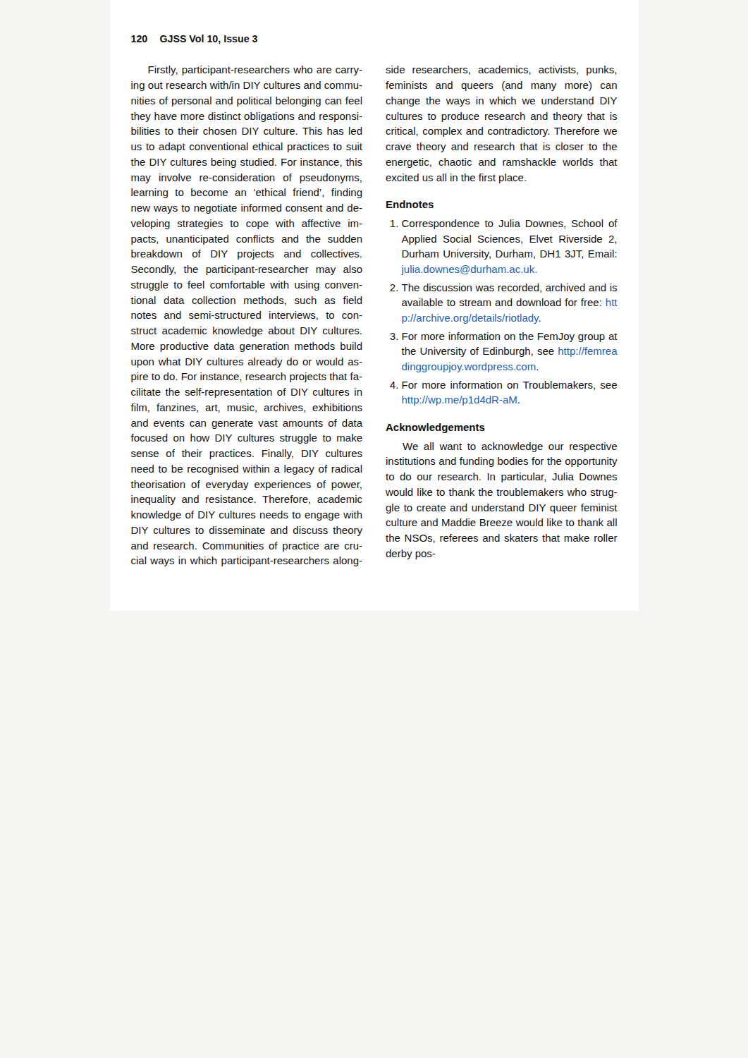120 GJSS Vol 10, Issue 3
Firstly, participant-researchers who are carrying out research with/in DIY cultures and communities of personal and political belonging can feel they have more distinct obligations and responsibilities to their chosen DIY culture. This has led us to adapt conventional ethical practices to suit the DIY cultures being studied. For instance, this may involve re-consideration of pseudonyms, learning to become an ‘ethical friend’, finding new ways to negotiate informed consent and developing strategies to cope with affective impacts, unanticipated conflicts and the sudden breakdown of DIY projects and collectives. Secondly, the participant-researcher may also struggle to feel comfortable with using conventional data collection methods, such as field notes and semi-structured interviews, to construct academic knowledge about DIY cultures. More productive data generation methods build upon what DIY cultures already do or would aspire to do. For instance, research projects that facilitate the self-representation of DIY cultures in film, fanzines, art, music, archives, exhibitions and events can generate vast amounts of data focused on how DIY cultures struggle to make sense of their practices. Finally, DIY cultures need to be recognised within a legacy of radical theorisation of everyday experiences of power, inequality and resistance. Therefore, academic knowledge of DIY cultures needs to engage with DIY cultures to disseminate and discuss theory and research. Communities of practice are crucial ways in which participant-researchers alongside researchers, academics, activists, punks, feminists and queers (and many more) can change the ways in which we understand DIY cultures to produce research and theory that is critical, complex and contradictory. Therefore we crave theory and research that is closer to the energetic, chaotic and ramshackle worlds that excited us all in the first place.
Endnotes
Correspondence to Julia Downes, School of Applied Social Sciences, Elvet Riverside 2, Durham University, Durham, DH1 3JT, Email: julia.downes@durham.ac.uk.
The discussion was recorded, archived and is available to stream and download for free: http://archive.org/details/riotlady.
For more information on the FemJoy group at the University of Edinburgh, see http://femreadinggroupjoy.wordpress.com.
For more information on Troublemakers, see http://wp.me/p1d4dR-aM.
Acknowledgements
We all want to acknowledge our respective institutions and funding bodies for the opportunity to do our research. In particular, Julia Downes would like to thank the troublemakers who struggle to create and understand DIY queer feminist culture and Maddie Breeze would like to thank all the NSOs, referees and skaters that make roller derby pos-